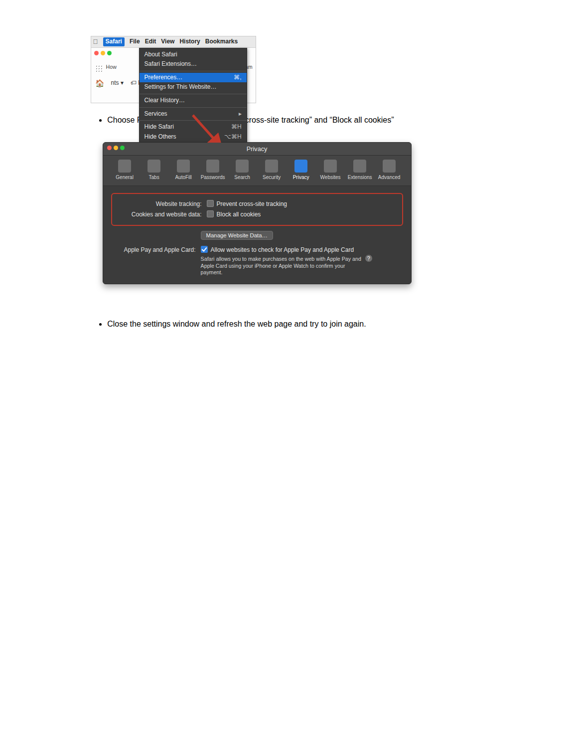 Safari File Edit View History Bookmarks
How
rst-Pass Solution · Lam
🏠 nts ▾ 🏷 Produ
About Safari
Safari Extensions…
Preferences…⌘,
Settings for This Website…
Clear History…
Services▸
Hide Safari⌘H
Hide Others⌥⌘H
Show All
Quit Safari⌘Q
Choose Privacy and uncheck “Prevent cross-site tracking” and “Block all cookies”
Privacy
General
Tabs
AutoFill
Passwords
Search
Security
Privacy
Websites
Extensions
Advanced
Website tracking:
Prevent cross-site tracking
Cookies and website data:
Block all cookies
Manage Website Data…
Apple Pay and Apple Card:
Allow websites to check for Apple Pay and Apple Card
Safari allows you to make purchases on the web with Apple Pay and Apple Card using your iPhone or Apple Watch to confirm your payment.
?
Close the settings window and refresh the web page and try to join again.